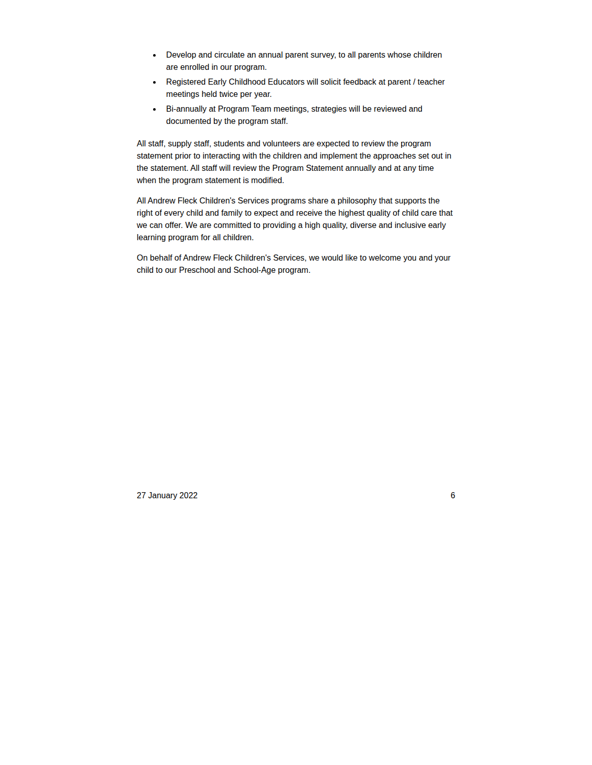Develop and circulate an annual parent survey, to all parents whose children are enrolled in our program.
Registered Early Childhood Educators will solicit feedback at parent / teacher meetings held twice per year.
Bi-annually at Program Team meetings, strategies will be reviewed and documented by the program staff.
All staff, supply staff, students and volunteers are expected to review the program statement prior to interacting with the children and implement the approaches set out in the statement. All staff will review the Program Statement annually and at any time when the program statement is modified.
All Andrew Fleck Children's Services programs share a philosophy that supports the right of every child and family to expect and receive the highest quality of child care that we can offer. We are committed to providing a high quality, diverse and inclusive early learning program for all children.
On behalf of Andrew Fleck Children's Services, we would like to welcome you and your child to our Preschool and School-Age program.
27 January 2022
6